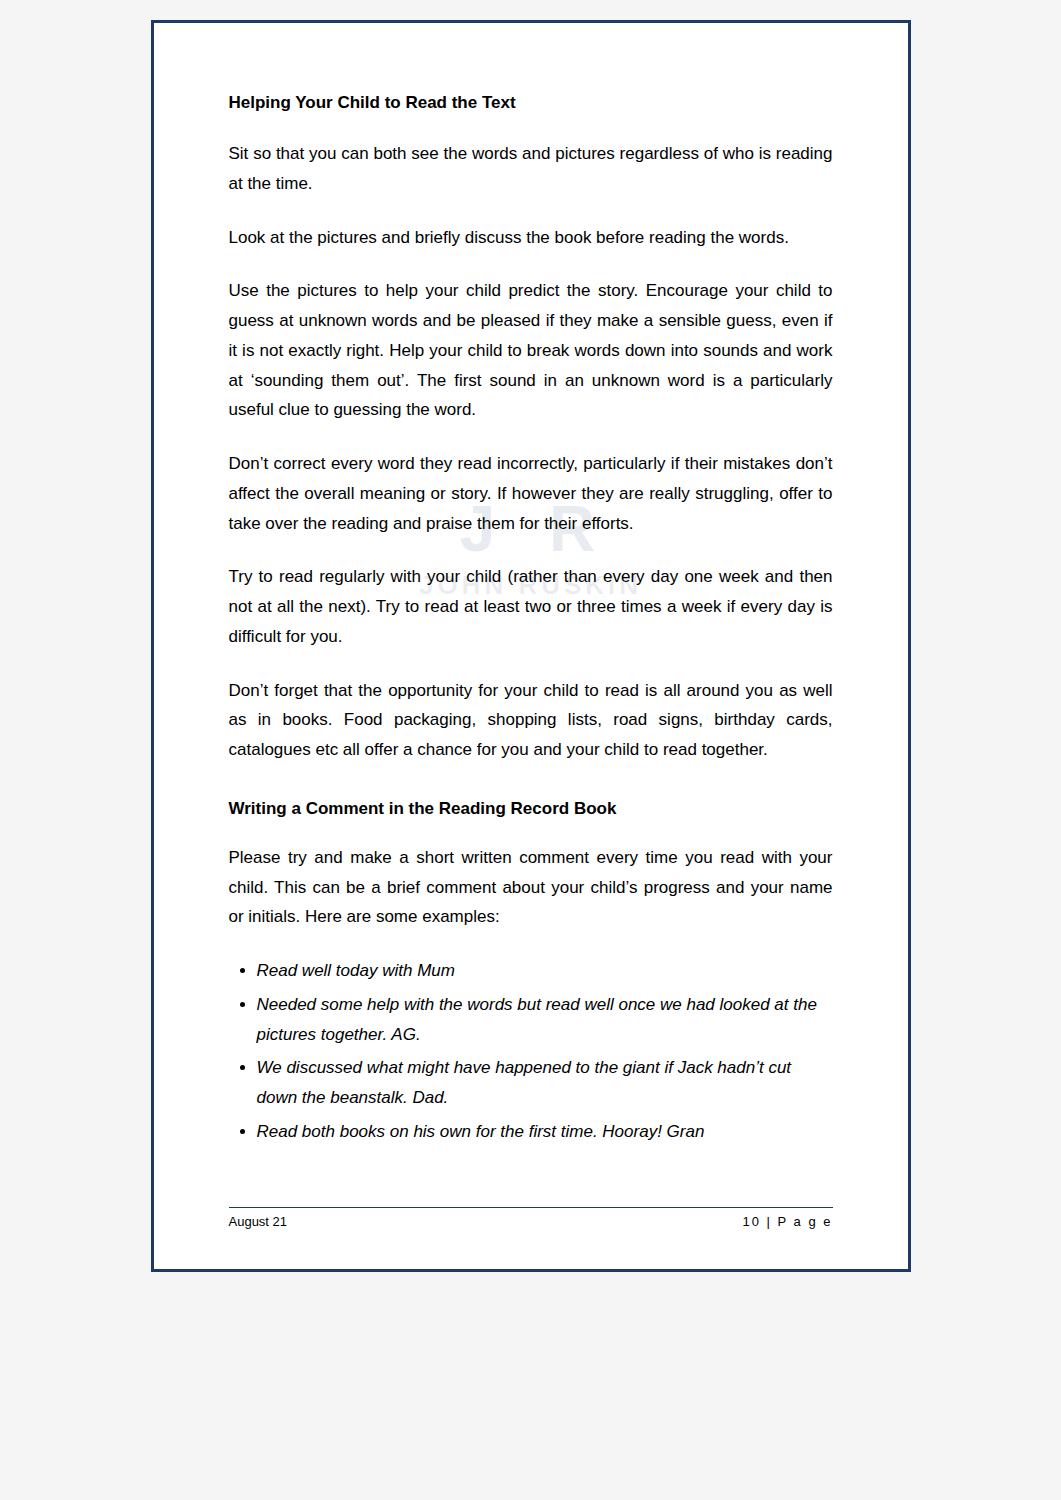J R JOHN RUSKIN
Helping Your Child to Read the Text
Sit so that you can both see the words and pictures regardless of who is reading at the time.
Look at the pictures and briefly discuss the book before reading the words.
Use the pictures to help your child predict the story. Encourage your child to guess at unknown words and be pleased if they make a sensible guess, even if it is not exactly right. Help your child to break words down into sounds and work at ‘sounding them out’. The first sound in an unknown word is a particularly useful clue to guessing the word.
Don’t correct every word they read incorrectly, particularly if their mistakes don’t affect the overall meaning or story. If however they are really struggling, offer to take over the reading and praise them for their efforts.
Try to read regularly with your child (rather than every day one week and then not at all the next). Try to read at least two or three times a week if every day is difficult for you.
Don’t forget that the opportunity for your child to read is all around you as well as in books. Food packaging, shopping lists, road signs, birthday cards, catalogues etc all offer a chance for you and your child to read together.
Writing a Comment in the Reading Record Book
Please try and make a short written comment every time you read with your child. This can be a brief comment about your child’s progress and your name or initials. Here are some examples:
Read well today with Mum
Needed some help with the words but read well once we had looked at the pictures together. AG.
We discussed what might have happened to the giant if Jack hadn’t cut down the beanstalk. Dad.
Read both books on his own for the first time. Hooray! Gran
August 21 10 | P a g e